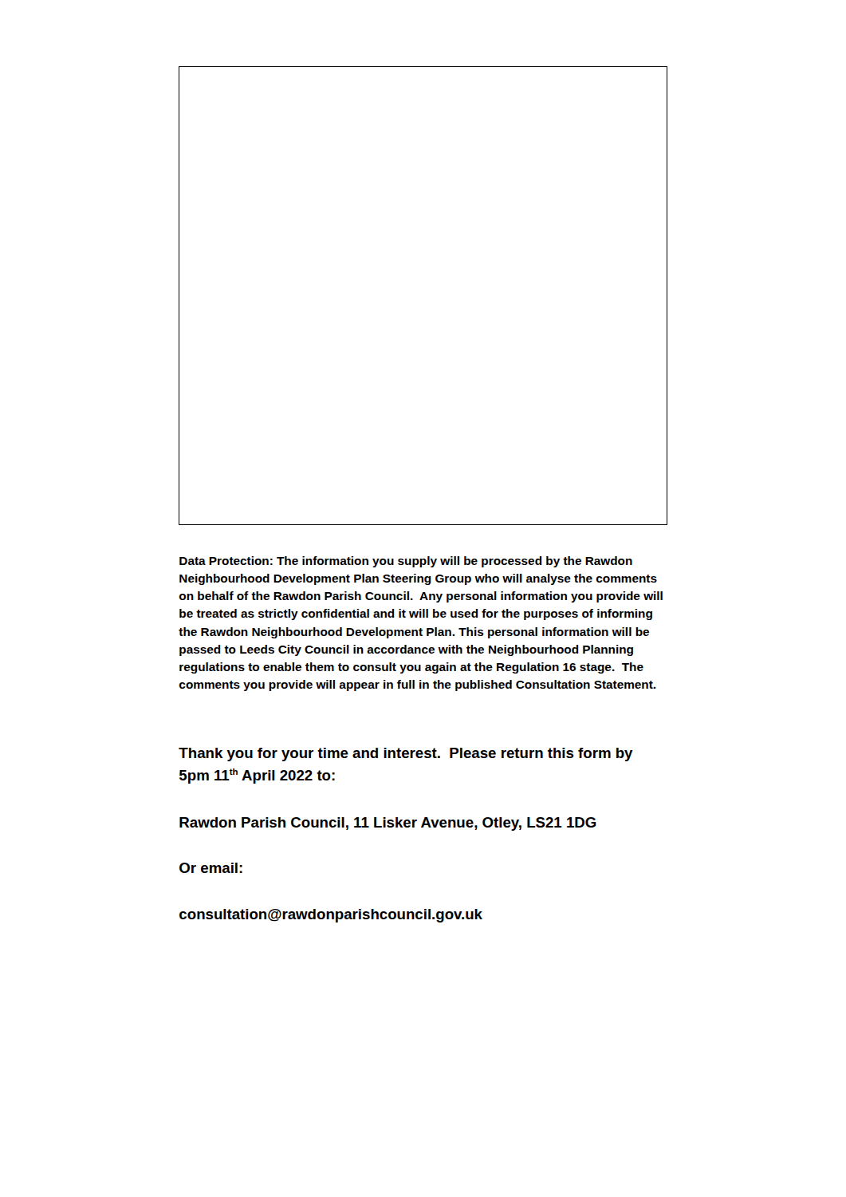Data Protection: The information you supply will be processed by the Rawdon Neighbourhood Development Plan Steering Group who will analyse the comments on behalf of the Rawdon Parish Council. Any personal information you provide will be treated as strictly confidential and it will be used for the purposes of informing the Rawdon Neighbourhood Development Plan. This personal information will be passed to Leeds City Council in accordance with the Neighbourhood Planning regulations to enable them to consult you again at the Regulation 16 stage. The comments you provide will appear in full in the published Consultation Statement.
Thank you for your time and interest. Please return this form by 5pm 11th April 2022 to:
Rawdon Parish Council, 11 Lisker Avenue, Otley, LS21 1DG
Or email:
consultation@rawdonparishcouncil.gov.uk